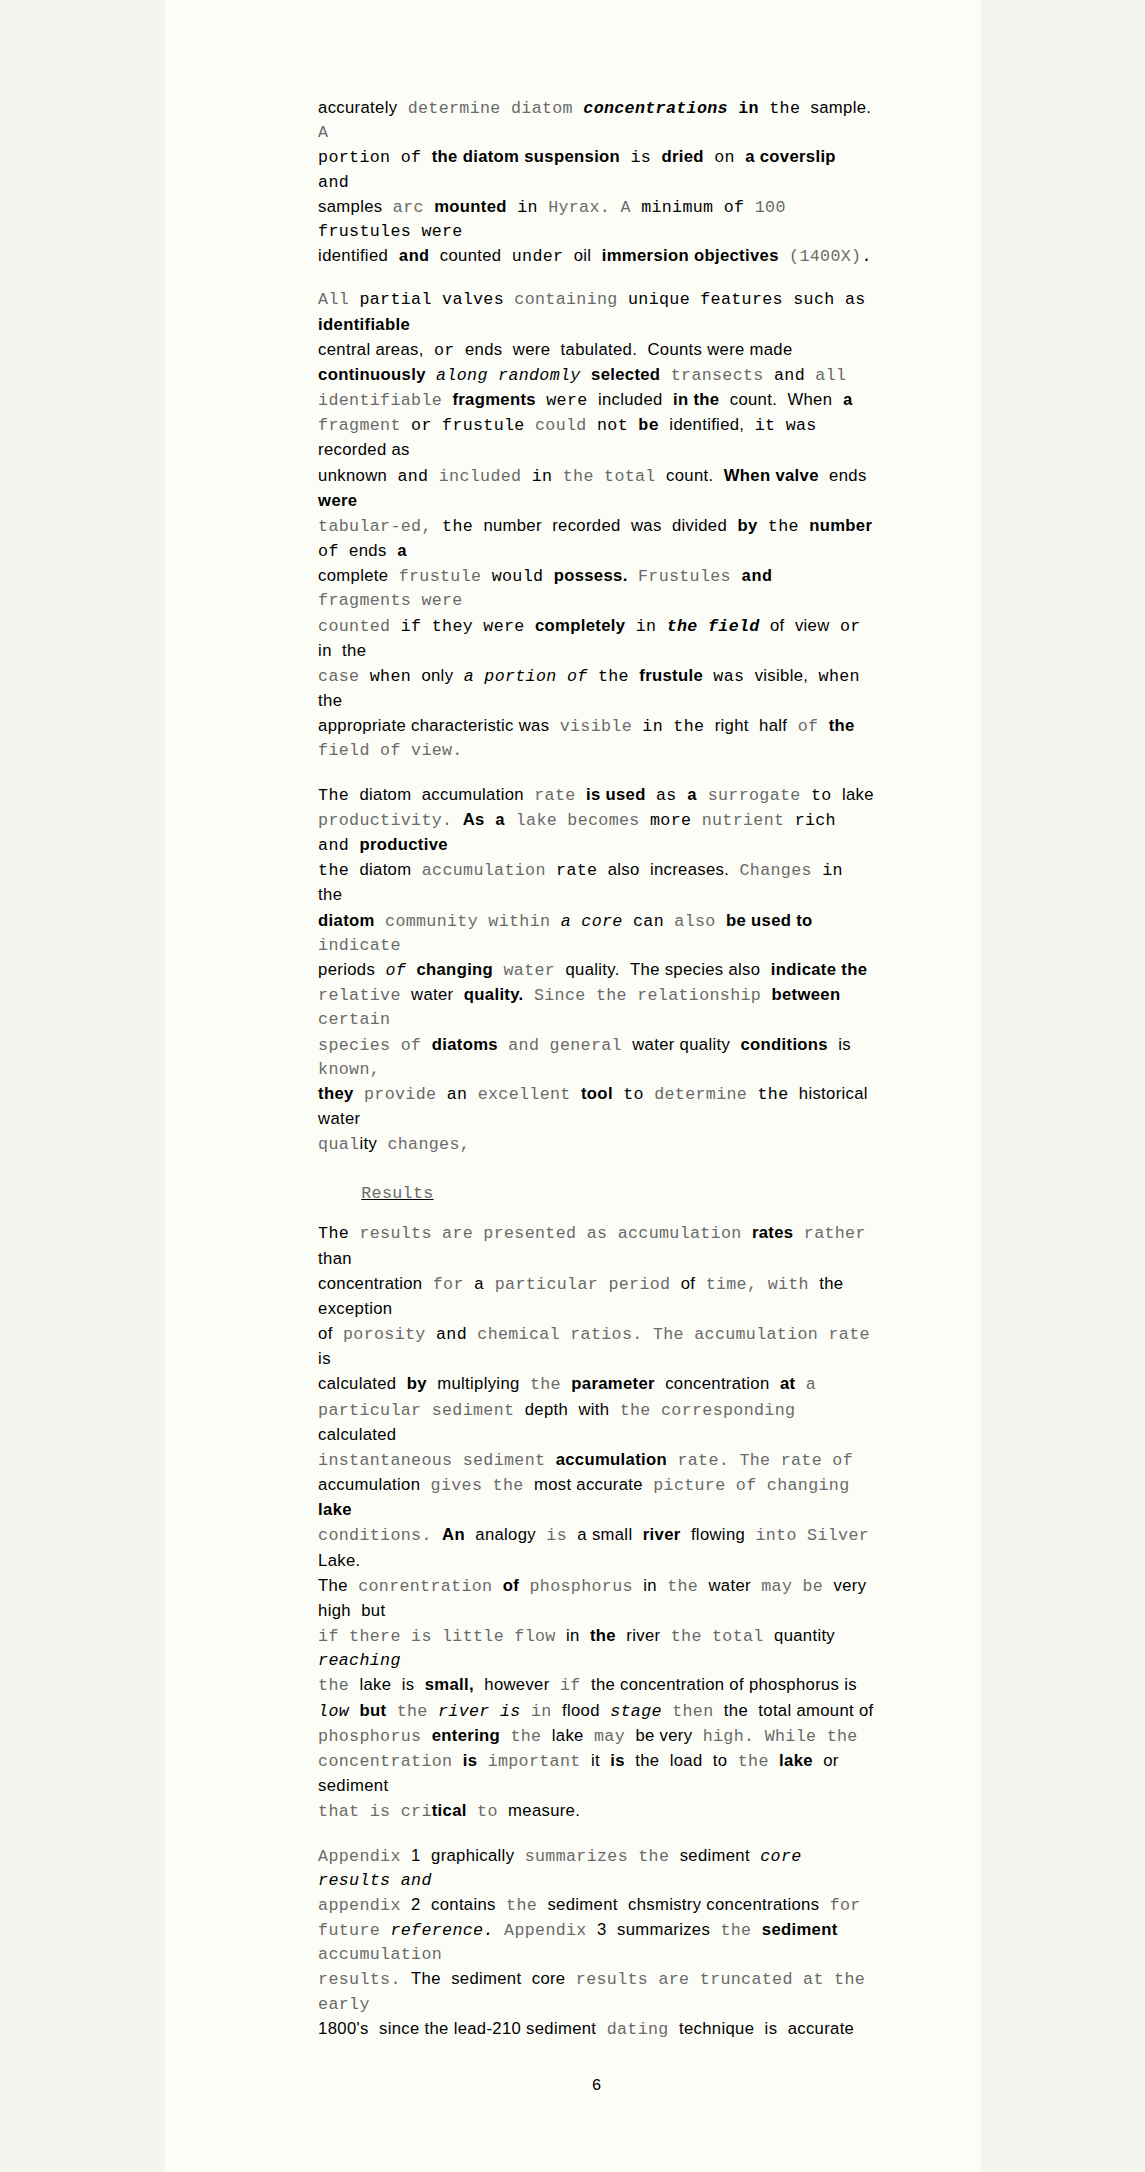accurately determine diatom concentrations in the sample. A
portion of the diatom suspension is dried on a coverslip and
samples arc mounted in Hyrax. A minimum of 100 frustules were
identified and counted under oil immersion objectives (1400X).
All partial valves containing unique features such as identifiable
central areas, or ends were tabulated. Counts were made
continuously along randomly selected transects and all
identifiable fragments were included in the count. When a
fragment or frustule could not be identified, it was recorded as
unknown and included in the total count. When valve ends were
tabular-ed, the number recorded was divided by the number of ends a
complete frustule would possess. Frustules and fragments were
counted if they were completely in the field of view or in the
case when only a portion of the frustule was visible, when the
appropriate characteristic was visible in the right half of the
field of view.
The diatom accumulation rate is used as a surrogate to lake
productivity. As a lake becomes more nutrient rich and productive
the diatom accumulation rate also increases. Changes in the
diatom community within a core can also be used to indicate
periods of changing water quality. The species also indicate the
relative water quality. Since the relationship between certain
species of diatoms and general water quality conditions is known,
they provide an excellent tool to determine the historical water
qual ity changes,
Results
The results are presented as accumulation rates rather than
concentration for a particular period of time, with the exception
of porosity and chemical ratios. The accumulation rate is
calculated by multiplying the parameter concentration at a
particular sediment depth with the corresponding calculated
instantaneous sediment accumulation rate. The rate of
accumulation gives the most accurate picture of changing lake
conditions. An analogy is a small river flowing into Silver Lake.
The conrentration of phosphorus in the water may be very high but
if there is little flow in the river the total quantity reaching
the lake is small, however if the concentration of phosphorus is
low but the river is in flood stage then the total amount of
phosphorus entering the lake may be very high. While the
concentration is important it is the load to the lake or sediment
that is cri tical to measure.
Appendix 1 graphically summarizes the sediment core results and
appendix 2 contains the sediment chsmistry concentrations for
future reference. Appendix 3 summarizes the sediment accumulation
results. The sediment core results are truncated at the early
1800's since the lead-210 sediment dating technique is accurate
6